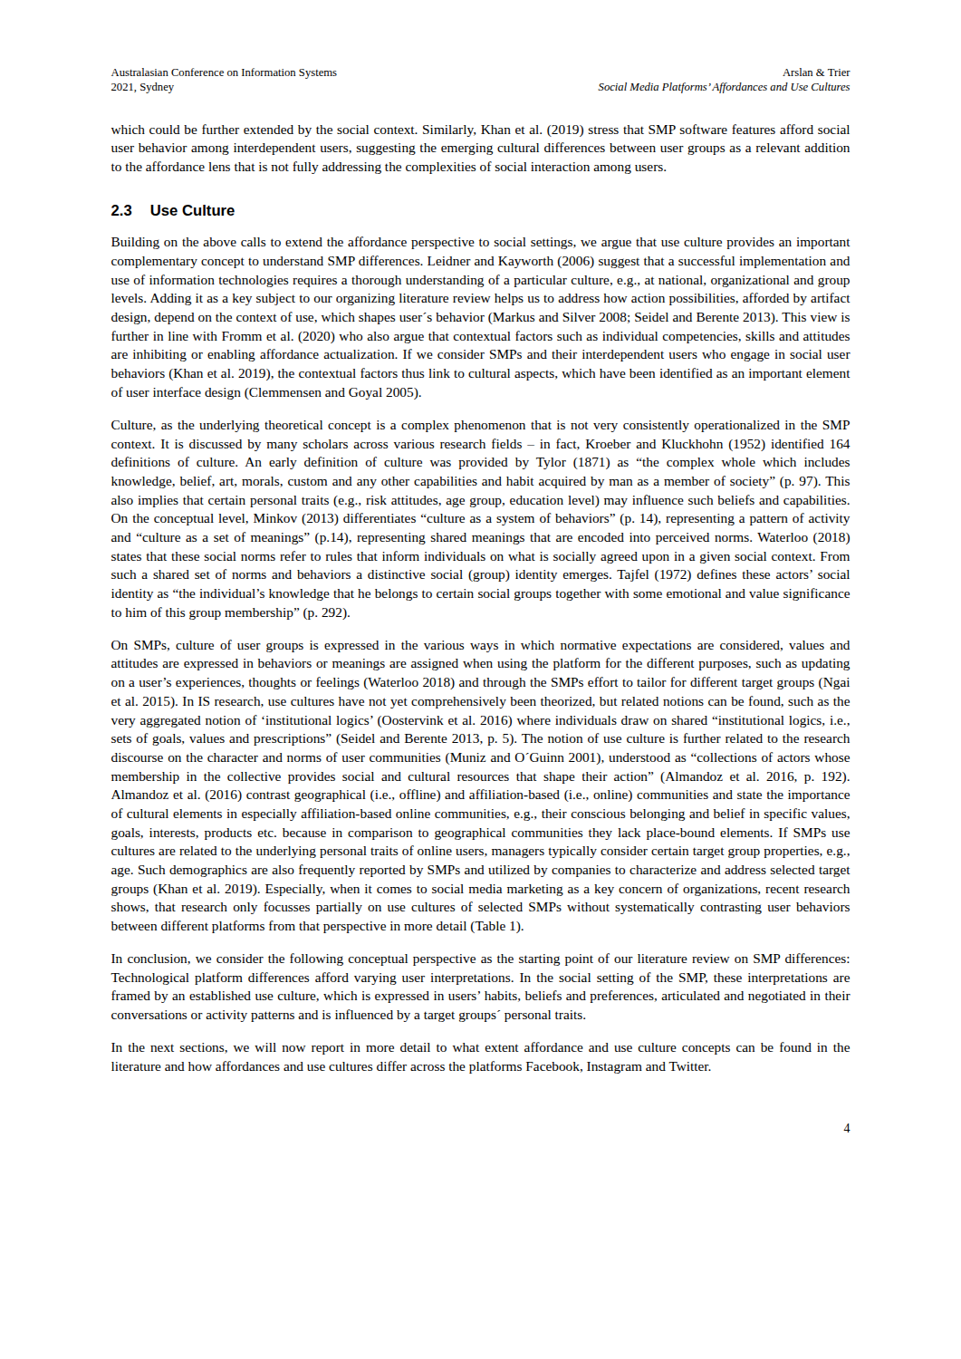Australasian Conference on Information Systems
2021, Sydney
Arslan & Trier
Social Media Platforms’ Affordances and Use Cultures
which could be further extended by the social context. Similarly, Khan et al. (2019) stress that SMP software features afford social user behavior among interdependent users, suggesting the emerging cultural differences between user groups as a relevant addition to the affordance lens that is not fully addressing the complexities of social interaction among users.
2.3 Use Culture
Building on the above calls to extend the affordance perspective to social settings, we argue that use culture provides an important complementary concept to understand SMP differences. Leidner and Kayworth (2006) suggest that a successful implementation and use of information technologies requires a thorough understanding of a particular culture, e.g., at national, organizational and group levels. Adding it as a key subject to our organizing literature review helps us to address how action possibilities, afforded by artifact design, depend on the context of use, which shapes user´s behavior (Markus and Silver 2008; Seidel and Berente 2013). This view is further in line with Fromm et al. (2020) who also argue that contextual factors such as individual competencies, skills and attitudes are inhibiting or enabling affordance actualization. If we consider SMPs and their interdependent users who engage in social user behaviors (Khan et al. 2019), the contextual factors thus link to cultural aspects, which have been identified as an important element of user interface design (Clemmensen and Goyal 2005).
Culture, as the underlying theoretical concept is a complex phenomenon that is not very consistently operationalized in the SMP context. It is discussed by many scholars across various research fields – in fact, Kroeber and Kluckhohn (1952) identified 164 definitions of culture. An early definition of culture was provided by Tylor (1871) as “the complex whole which includes knowledge, belief, art, morals, custom and any other capabilities and habit acquired by man as a member of society” (p. 97). This also implies that certain personal traits (e.g., risk attitudes, age group, education level) may influence such beliefs and capabilities. On the conceptual level, Minkov (2013) differentiates “culture as a system of behaviors” (p. 14), representing a pattern of activity and “culture as a set of meanings” (p.14), representing shared meanings that are encoded into perceived norms. Waterloo (2018) states that these social norms refer to rules that inform individuals on what is socially agreed upon in a given social context. From such a shared set of norms and behaviors a distinctive social (group) identity emerges. Tajfel (1972) defines these actors’ social identity as “the individual’s knowledge that he belongs to certain social groups together with some emotional and value significance to him of this group membership” (p. 292).
On SMPs, culture of user groups is expressed in the various ways in which normative expectations are considered, values and attitudes are expressed in behaviors or meanings are assigned when using the platform for the different purposes, such as updating on a user’s experiences, thoughts or feelings (Waterloo 2018) and through the SMPs effort to tailor for different target groups (Ngai et al. 2015). In IS research, use cultures have not yet comprehensively been theorized, but related notions can be found, such as the very aggregated notion of ‘institutional logics’ (Oostervink et al. 2016) where individuals draw on shared “institutional logics, i.e., sets of goals, values and prescriptions” (Seidel and Berente 2013, p. 5). The notion of use culture is further related to the research discourse on the character and norms of user communities (Muniz and O´Guinn 2001), understood as “collections of actors whose membership in the collective provides social and cultural resources that shape their action” (Almandoz et al. 2016, p. 192). Almandoz et al. (2016) contrast geographical (i.e., offline) and affiliation-based (i.e., online) communities and state the importance of cultural elements in especially affiliation-based online communities, e.g., their conscious belonging and belief in specific values, goals, interests, products etc. because in comparison to geographical communities they lack place-bound elements. If SMPs use cultures are related to the underlying personal traits of online users, managers typically consider certain target group properties, e.g., age. Such demographics are also frequently reported by SMPs and utilized by companies to characterize and address selected target groups (Khan et al. 2019). Especially, when it comes to social media marketing as a key concern of organizations, recent research shows, that research only focusses partially on use cultures of selected SMPs without systematically contrasting user behaviors between different platforms from that perspective in more detail (Table 1).
In conclusion, we consider the following conceptual perspective as the starting point of our literature review on SMP differences: Technological platform differences afford varying user interpretations. In the social setting of the SMP, these interpretations are framed by an established use culture, which is expressed in users’ habits, beliefs and preferences, articulated and negotiated in their conversations or activity patterns and is influenced by a target groups´ personal traits.
In the next sections, we will now report in more detail to what extent affordance and use culture concepts can be found in the literature and how affordances and use cultures differ across the platforms Facebook, Instagram and Twitter.
4